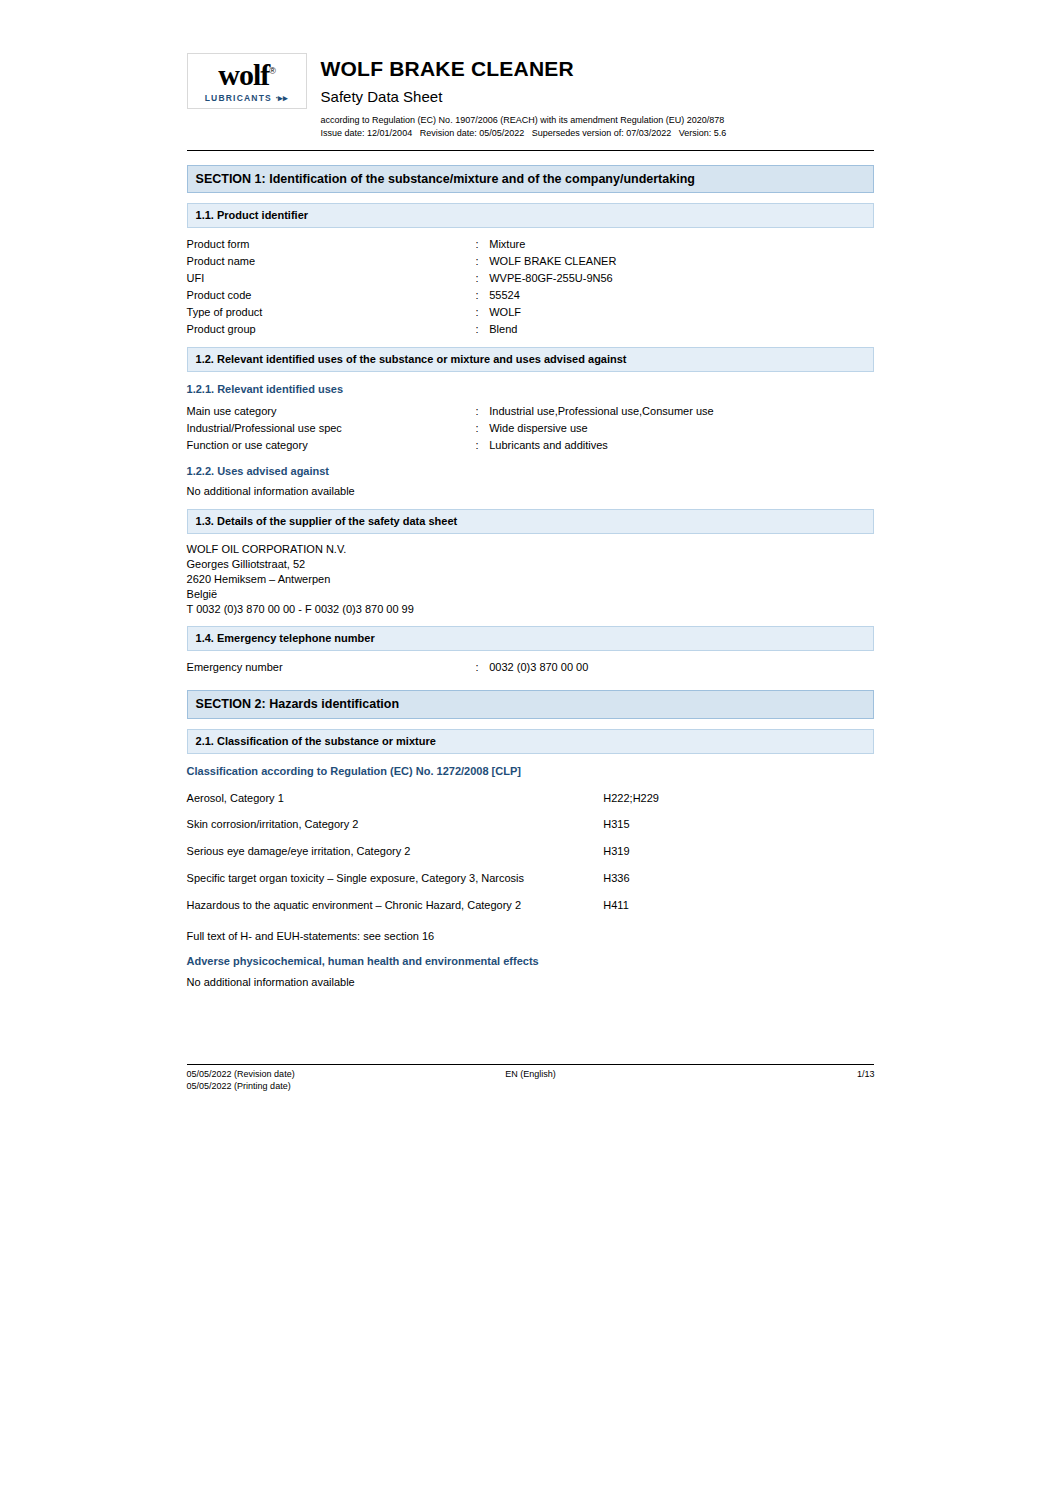wolf®
LUBRICANTS ·▸▸
WOLF BRAKE CLEANER
Safety Data Sheet
according to Regulation (EC) No. 1907/2006 (REACH) with its amendment Regulation (EU) 2020/878
Issue date: 12/01/2004 Revision date: 05/05/2022 Supersedes version of: 07/03/2022 Version: 5.6
SECTION 1: Identification of the substance/mixture and of the company/undertaking
1.1. Product identifier
| Product form | : | Mixture |
| Product name | : | WOLF BRAKE CLEANER |
| UFI | : | WVPE-80GF-255U-9N56 |
| Product code | : | 55524 |
| Type of product | : | WOLF |
| Product group | : | Blend |
1.2. Relevant identified uses of the substance or mixture and uses advised against
1.2.1. Relevant identified uses
| Main use category | : | Industrial use,Professional use,Consumer use |
| Industrial/Professional use spec | : | Wide dispersive use |
| Function or use category | : | Lubricants and additives |
1.2.2. Uses advised against
No additional information available
1.3. Details of the supplier of the safety data sheet
WOLF OIL CORPORATION N.V.
Georges Gilliotstraat, 52
2620 Hemiksem – Antwerpen
België
T 0032 (0)3 870 00 00 - F 0032 (0)3 870 00 99
1.4. Emergency telephone number
| Emergency number | : | 0032 (0)3 870 00 00 |
SECTION 2: Hazards identification
2.1. Classification of the substance or mixture
Classification according to Regulation (EC) No. 1272/2008 [CLP]
| Aerosol, Category 1 | H222;H229 |
| Skin corrosion/irritation, Category 2 | H315 |
| Serious eye damage/eye irritation, Category 2 | H319 |
| Specific target organ toxicity – Single exposure, Category 3, Narcosis | H336 |
| Hazardous to the aquatic environment – Chronic Hazard, Category 2 | H411 |
Full text of H- and EUH-statements: see section 16
Adverse physicochemical, human health and environmental effects
No additional information available
05/05/2022 (Revision date)
05/05/2022 (Printing date)
EN (English)
1/13